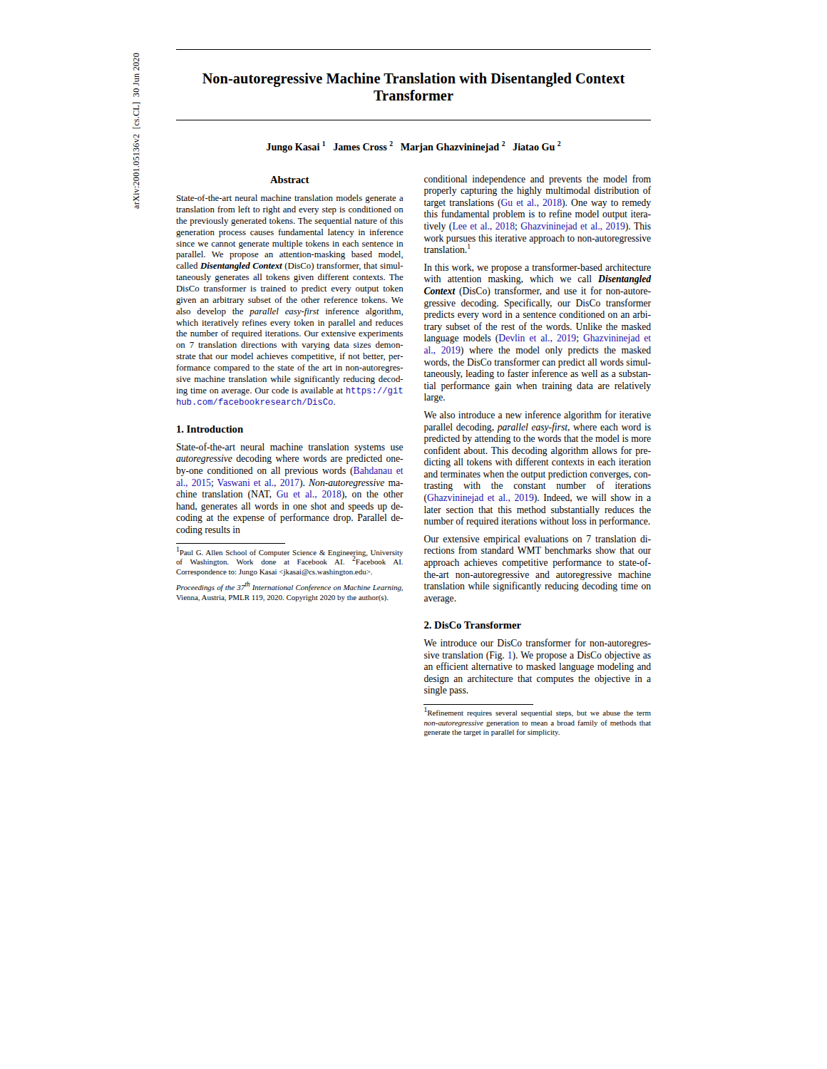arXiv:2001.05136v2 [cs.CL] 30 Jun 2020
Non-autoregressive Machine Translation with Disentangled Context
Transformer
Jungo Kasai 1 James Cross 2 Marjan Ghazvininejad 2 Jiatao Gu 2
Abstract
State-of-the-art neural machine translation models generate a translation from left to right and every step is conditioned on the previously generated tokens. The sequential nature of this generation process causes fundamental latency in inference since we cannot generate multiple tokens in each sentence in parallel. We propose an attention-masking based model, called Disentangled Context (DisCo) transformer, that simultaneously generates all tokens given different contexts. The DisCo transformer is trained to predict every output token given an arbitrary subset of the other reference tokens. We also develop the parallel easy-first inference algorithm, which iteratively refines every token in parallel and reduces the number of required iterations. Our extensive experiments on 7 translation directions with varying data sizes demonstrate that our model achieves competitive, if not better, performance compared to the state of the art in non-autoregressive machine translation while significantly reducing decoding time on average. Our code is available at https://github.com/facebookresearch/DisCo.
1. Introduction
State-of-the-art neural machine translation systems use autoregressive decoding where words are predicted one-by-one conditioned on all previous words (Bahdanau et al., 2015; Vaswani et al., 2017). Non-autoregressive machine translation (NAT, Gu et al., 2018), on the other hand, generates all words in one shot and speeds up decoding at the expense of performance drop. Parallel decoding results in
1Paul G. Allen School of Computer Science & Engineering, University of Washington. Work done at Facebook AI. 2Facebook AI. Correspondence to: Jungo Kasai <jkasai@cs.washington.edu>.
Proceedings of the 37th International Conference on Machine Learning, Vienna, Austria, PMLR 119, 2020. Copyright 2020 by the author(s).
conditional independence and prevents the model from properly capturing the highly multimodal distribution of target translations (Gu et al., 2018). One way to remedy this fundamental problem is to refine model output iteratively (Lee et al., 2018; Ghazvininejad et al., 2019). This work pursues this iterative approach to non-autoregressive translation.1
In this work, we propose a transformer-based architecture with attention masking, which we call Disentangled Context (DisCo) transformer, and use it for non-autoregressive decoding. Specifically, our DisCo transformer predicts every word in a sentence conditioned on an arbitrary subset of the rest of the words. Unlike the masked language models (Devlin et al., 2019; Ghazvininejad et al., 2019) where the model only predicts the masked words, the DisCo transformer can predict all words simultaneously, leading to faster inference as well as a substantial performance gain when training data are relatively large.
We also introduce a new inference algorithm for iterative parallel decoding, parallel easy-first, where each word is predicted by attending to the words that the model is more confident about. This decoding algorithm allows for predicting all tokens with different contexts in each iteration and terminates when the output prediction converges, contrasting with the constant number of iterations (Ghazvininejad et al., 2019). Indeed, we will show in a later section that this method substantially reduces the number of required iterations without loss in performance.
Our extensive empirical evaluations on 7 translation directions from standard WMT benchmarks show that our approach achieves competitive performance to state-of-the-art non-autoregressive and autoregressive machine translation while significantly reducing decoding time on average.
2. DisCo Transformer
We introduce our DisCo transformer for non-autoregressive translation (Fig. 1). We propose a DisCo objective as an efficient alternative to masked language modeling and design an architecture that computes the objective in a single pass.
1Refinement requires several sequential steps, but we abuse the term non-autoregressive generation to mean a broad family of methods that generate the target in parallel for simplicity.